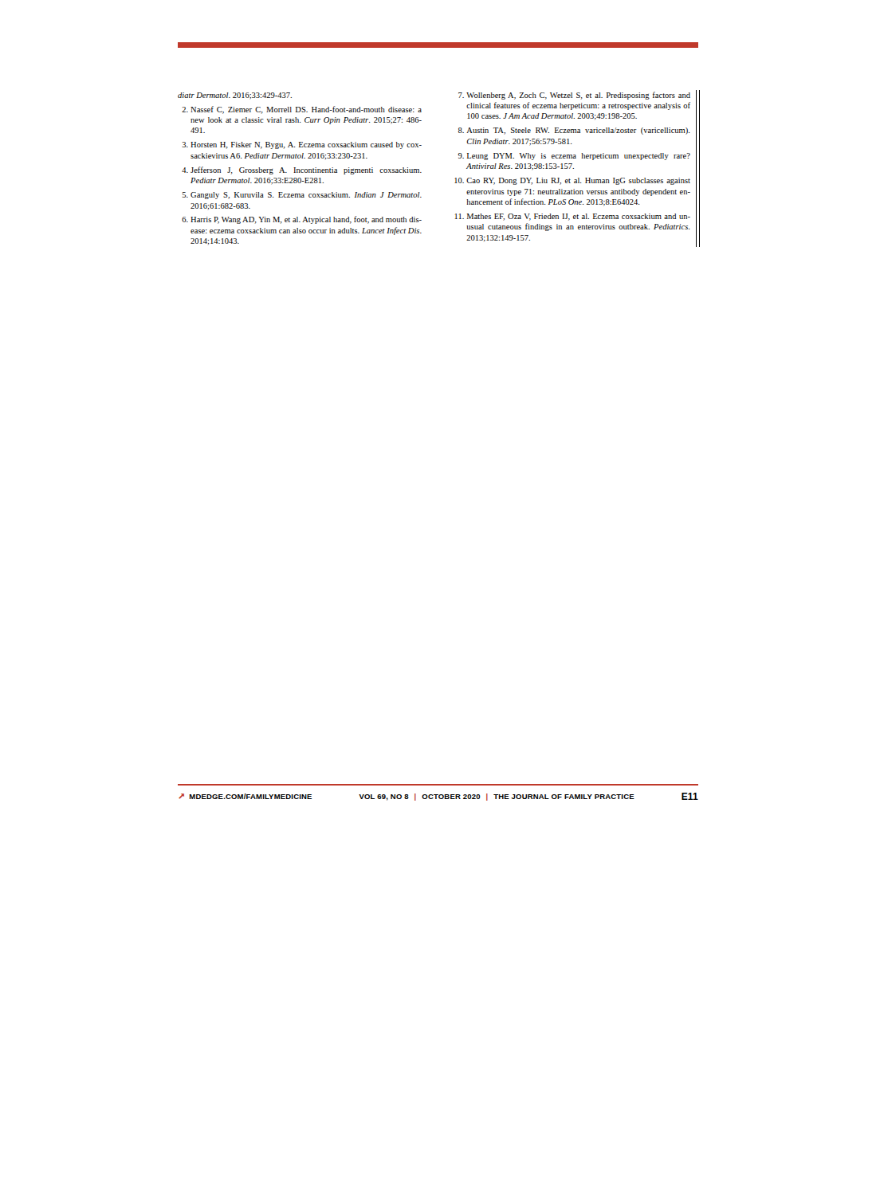diatr Dermatol. 2016;33:429-437.
Nassef C, Ziemer C, Morrell DS. Hand-foot-and-mouth disease: a new look at a classic viral rash. Curr Opin Pediatr. 2015;27: 486-491.
Horsten H, Fisker N, Bygu, A. Eczema coxsackium caused by coxsackievirus A6. Pediatr Dermatol. 2016;33:230-231.
Jefferson J, Grossberg A. Incontinentia pigmenti coxsackium. Pediatr Dermatol. 2016;33:E280-E281.
Ganguly S, Kuruvila S. Eczema coxsackium. Indian J Dermatol. 2016;61:682-683.
Harris P, Wang AD, Yin M, et al. Atypical hand, foot, and mouth disease: eczema coxsackium can also occur in adults. Lancet Infect Dis. 2014;14:1043.
Wollenberg A, Zoch C, Wetzel S, et al. Predisposing factors and clinical features of eczema herpeticum: a retrospective analysis of 100 cases. J Am Acad Dermatol. 2003;49:198-205.
Austin TA, Steele RW. Eczema varicella/zoster (varicellicum). Clin Pediatr. 2017;56:579-581.
Leung DYM. Why is eczema herpeticum unexpectedly rare? Antiviral Res. 2013;98:153-157.
Cao RY, Dong DY, Liu RJ, et al. Human IgG subclasses against enterovirus type 71: neutralization versus antibody dependent enhancement of infection. PLoS One. 2013;8:E64024.
Mathes EF, Oza V, Frieden IJ, et al. Eczema coxsackium and unusual cutaneous findings in an enterovirus outbreak. Pediatrics. 2013;132:149-157.
➞ MDEDGE.COM/FAMILYMEDICINE
VOL 69, NO 8 | OCTOBER 2020 | THE JOURNAL OF FAMILY PRACTICE
E11